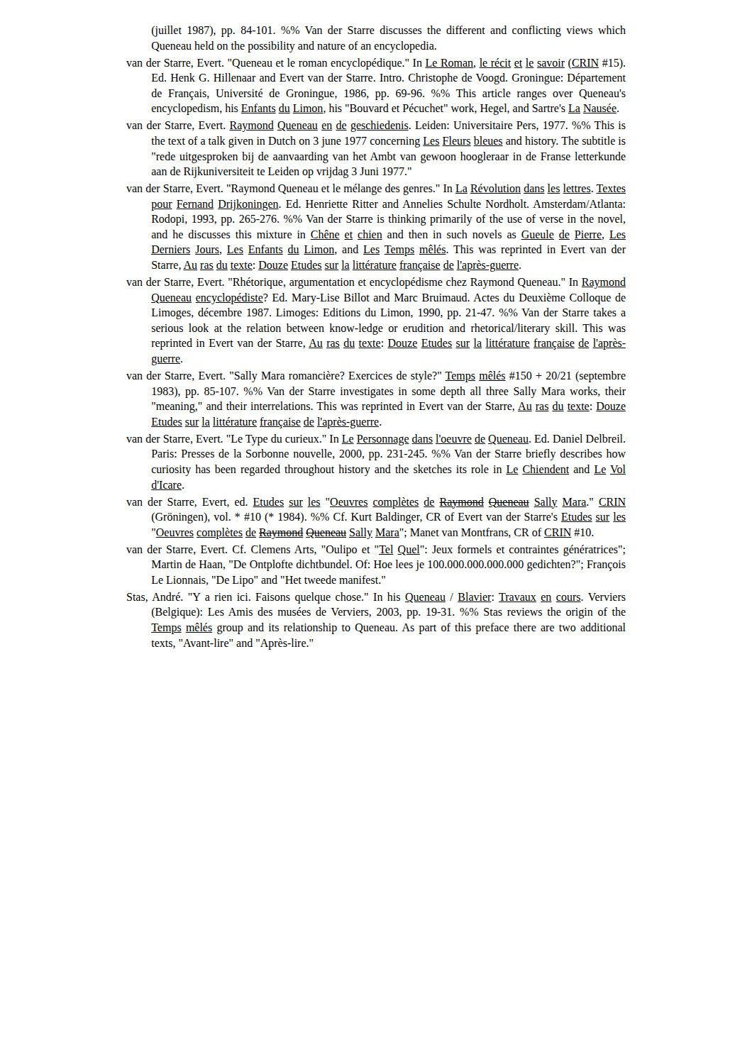(juillet 1987), pp. 84-101. %% Van der Starre discusses the different and conflicting views which Queneau held on the possibility and nature of an encyclopedia.
van der Starre, Evert. "Queneau et le roman encyclopédique." In Le Roman, le récit et le savoir (CRIN #15). Ed. Henk G. Hillenaar and Evert van der Starre. Intro. Christophe de Voogd. Groningue: Département de Français, Université de Groningue, 1986, pp. 69-96. %% This article ranges over Queneau's encyclopedism, his Enfants du Limon, his "Bouvard et Pécuchet" work, Hegel, and Sartre's La Nausée.
van der Starre, Evert. Raymond Queneau en de geschiedenis. Leiden: Universitaire Pers, 1977. %% This is the text of a talk given in Dutch on 3 june 1977 concerning Les Fleurs bleues and history. The subtitle is "rede uitgesproken bij de aanvaarding van het Ambt van gewoon hoogleraar in de Franse letterkunde aan de Rijkuniversiteit te Leiden op vrijdag 3 Juni 1977."
van der Starre, Evert. "Raymond Queneau et le mélange des genres." In La Révolution dans les lettres. Textes pour Fernand Drijkoningen. Ed. Henriette Ritter and Annelies Schulte Nordholt. Amsterdam/Atlanta: Rodopi, 1993, pp. 265-276. %% Van der Starre is thinking primarily of the use of verse in the novel, and he discusses this mixture in Chêne et chien and then in such novels as Gueule de Pierre, Les Derniers Jours, Les Enfants du Limon, and Les Temps mêlés. This was reprinted in Evert van der Starre, Au ras du texte: Douze Etudes sur la littérature française de l'après-guerre.
van der Starre, Evert. "Rhétorique, argumentation et encyclopédisme chez Raymond Queneau." In Raymond Queneau encyclopédiste? Ed. Mary-Lise Billot and Marc Bruimaud. Actes du Deuxième Colloque de Limoges, décembre 1987. Limoges: Editions du Limon, 1990, pp. 21-47. %% Van der Starre takes a serious look at the relation between know-ledge or erudition and rhetorical/literary skill. This was reprinted in Evert van der Starre, Au ras du texte: Douze Etudes sur la littérature française de l'après-guerre.
van der Starre, Evert. "Sally Mara romancière? Exercices de style?" Temps mêlés #150 + 20/21 (septembre 1983), pp. 85-107. %% Van der Starre investigates in some depth all three Sally Mara works, their "meaning," and their interrelations. This was reprinted in Evert van der Starre, Au ras du texte: Douze Etudes sur la littérature française de l'après-guerre.
van der Starre, Evert. "Le Type du curieux." In Le Personnage dans l'oeuvre de Queneau. Ed. Daniel Delbreil. Paris: Presses de la Sorbonne nouvelle, 2000, pp. 231-245. %% Van der Starre briefly describes how curiosity has been regarded throughout history and the sketches its role in Le Chiendent and Le Vol d'Icare.
van der Starre, Evert, ed. Etudes sur les "Oeuvres complètes de Raymond Queneau Sally Mara." CRIN (Gröningen), vol. * #10 (* 1984). %% Cf. Kurt Baldinger, CR of Evert van der Starre's Etudes sur les "Oeuvres complètes de Raymond Queneau Sally Mara"; Manet van Montfrans, CR of CRIN #10.
van der Starre, Evert. Cf. Clemens Arts, "Oulipo et "Tel Quel": Jeux formels et contraintes génératrices"; Martin de Haan, "De Ontplofte dichtbundel. Of: Hoe lees je 100.000.000.000.000 gedichten?"; François Le Lionnais, "De Lipo" and "Het tweede manifest."
Stas, André. "Y a rien ici. Faisons quelque chose." In his Queneau / Blavier: Travaux en cours. Verviers (Belgique): Les Amis des musées de Verviers, 2003, pp. 19-31. %% Stas reviews the origin of the Temps mêlés group and its relationship to Queneau. As part of this preface there are two additional texts, "Avant-lire" and "Après-lire."